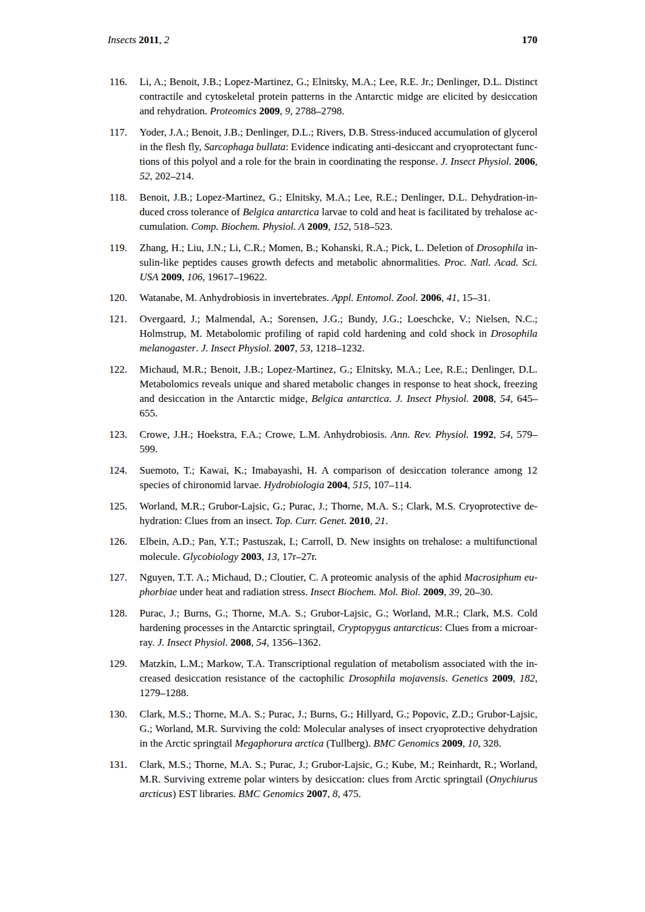Insects 2011, 2
170
116. Li, A.; Benoit, J.B.; Lopez-Martinez, G.; Elnitsky, M.A.; Lee, R.E. Jr.; Denlinger, D.L. Distinct contractile and cytoskeletal protein patterns in the Antarctic midge are elicited by desiccation and rehydration. Proteomics 2009, 9, 2788–2798.
117. Yoder, J.A.; Benoit, J.B.; Denlinger, D.L.; Rivers, D.B. Stress-induced accumulation of glycerol in the flesh fly, Sarcophaga bullata: Evidence indicating anti-desiccant and cryoprotectant functions of this polyol and a role for the brain in coordinating the response. J. Insect Physiol. 2006, 52, 202–214.
118. Benoit, J.B.; Lopez-Martinez, G.; Elnitsky, M.A.; Lee, R.E.; Denlinger, D.L. Dehydration-induced cross tolerance of Belgica antarctica larvae to cold and heat is facilitated by trehalose accumulation. Comp. Biochem. Physiol. A 2009, 152, 518–523.
119. Zhang, H.; Liu, J.N.; Li, C.R.; Momen, B.; Kohanski, R.A.; Pick, L. Deletion of Drosophila insulin-like peptides causes growth defects and metabolic abnormalities. Proc. Natl. Acad. Sci. USA 2009, 106, 19617–19622.
120. Watanabe, M. Anhydrobiosis in invertebrates. Appl. Entomol. Zool. 2006, 41, 15–31.
121. Overgaard, J.; Malmendal, A.; Sorensen, J.G.; Bundy, J.G.; Loeschcke, V.; Nielsen, N.C.; Holmstrup, M. Metabolomic profiling of rapid cold hardening and cold shock in Drosophila melanogaster. J. Insect Physiol. 2007, 53, 1218–1232.
122. Michaud, M.R.; Benoit, J.B.; Lopez-Martinez, G.; Elnitsky, M.A.; Lee, R.E.; Denlinger, D.L. Metabolomics reveals unique and shared metabolic changes in response to heat shock, freezing and desiccation in the Antarctic midge, Belgica antarctica. J. Insect Physiol. 2008, 54, 645–655.
123. Crowe, J.H.; Hoekstra, F.A.; Crowe, L.M. Anhydrobiosis. Ann. Rev. Physiol. 1992, 54, 579–599.
124. Suemoto, T.; Kawai, K.; Imabayashi, H. A comparison of desiccation tolerance among 12 species of chironomid larvae. Hydrobiologia 2004, 515, 107–114.
125. Worland, M.R.; Grubor-Lajsic, G.; Purac, J.; Thorne, M.A. S.; Clark, M.S. Cryoprotective dehydration: Clues from an insect. Top. Curr. Genet. 2010, 21.
126. Elbein, A.D.; Pan, Y.T.; Pastuszak, I.; Carroll, D. New insights on trehalose: a multifunctional molecule. Glycobiology 2003, 13, 17r–27r.
127. Nguyen, T.T. A.; Michaud, D.; Cloutier, C. A proteomic analysis of the aphid Macrosiphum euphorbiae under heat and radiation stress. Insect Biochem. Mol. Biol. 2009, 39, 20–30.
128. Purac, J.; Burns, G.; Thorne, M.A. S.; Grubor-Lajsic, G.; Worland, M.R.; Clark, M.S. Cold hardening processes in the Antarctic springtail, Cryptopygus antarcticus: Clues from a microarray. J. Insect Physiol. 2008, 54, 1356–1362.
129. Matzkin, L.M.; Markow, T.A. Transcriptional regulation of metabolism associated with the increased desiccation resistance of the cactophilic Drosophila mojavensis. Genetics 2009, 182, 1279–1288.
130. Clark, M.S.; Thorne, M.A. S.; Purac, J.; Burns, G.; Hillyard, G.; Popovic, Z.D.; Grubor-Lajsic, G.; Worland, M.R. Surviving the cold: Molecular analyses of insect cryoprotective dehydration in the Arctic springtail Megaphorura arctica (Tullberg). BMC Genomics 2009, 10, 328.
131. Clark, M.S.; Thorne, M.A. S.; Purac, J.; Grubor-Lajsic, G.; Kube, M.; Reinhardt, R.; Worland, M.R. Surviving extreme polar winters by desiccation: clues from Arctic springtail (Onychiurus arcticus) EST libraries. BMC Genomics 2007, 8, 475.